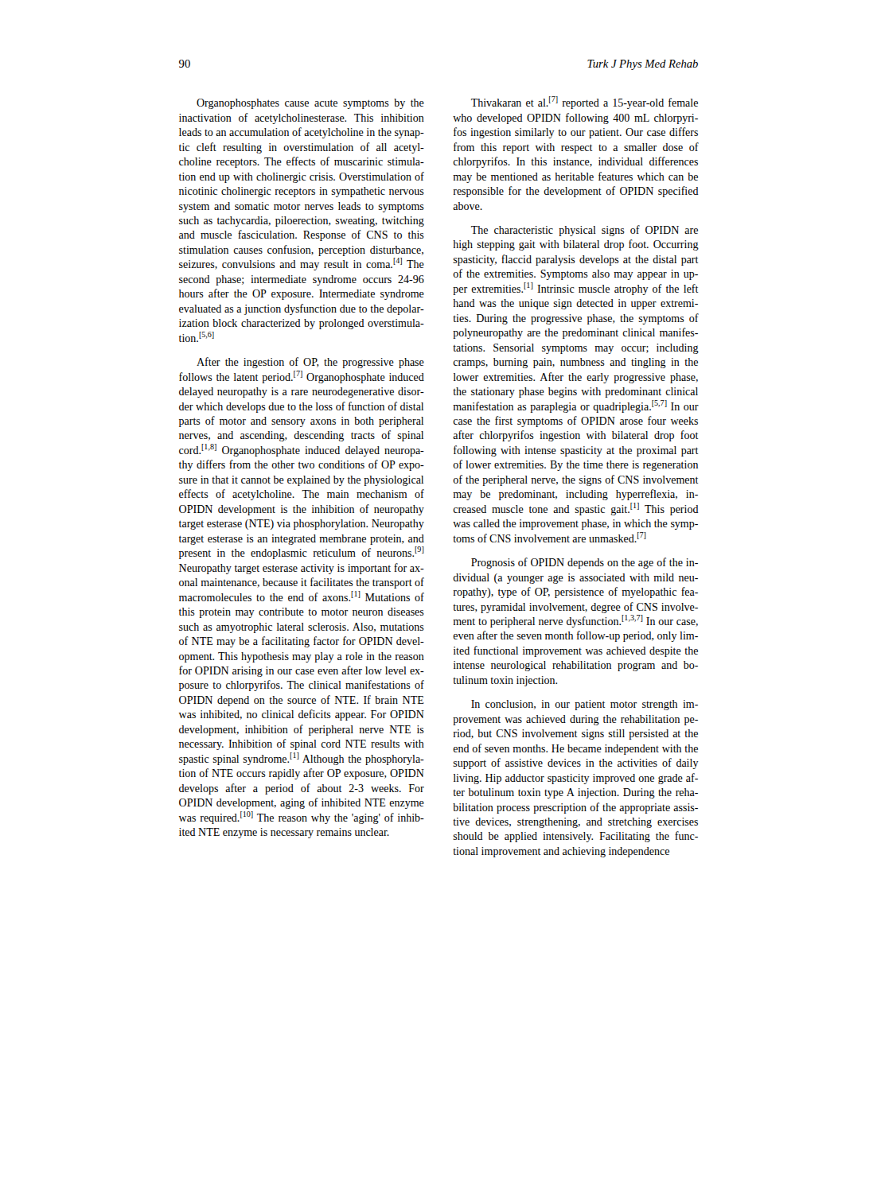90 Turk J Phys Med Rehab
Organophosphates cause acute symptoms by the inactivation of acetylcholinesterase. This inhibition leads to an accumulation of acetylcholine in the synaptic cleft resulting in overstimulation of all acetylcholine receptors. The effects of muscarinic stimulation end up with cholinergic crisis. Overstimulation of nicotinic cholinergic receptors in sympathetic nervous system and somatic motor nerves leads to symptoms such as tachycardia, piloerection, sweating, twitching and muscle fasciculation. Response of CNS to this stimulation causes confusion, perception disturbance, seizures, convulsions and may result in coma.[4] The second phase; intermediate syndrome occurs 24-96 hours after the OP exposure. Intermediate syndrome evaluated as a junction dysfunction due to the depolarization block characterized by prolonged overstimulation.[5,6]
After the ingestion of OP, the progressive phase follows the latent period.[7] Organophosphate induced delayed neuropathy is a rare neurodegenerative disorder which develops due to the loss of function of distal parts of motor and sensory axons in both peripheral nerves, and ascending, descending tracts of spinal cord.[1,8] Organophosphate induced delayed neuropathy differs from the other two conditions of OP exposure in that it cannot be explained by the physiological effects of acetylcholine. The main mechanism of OPIDN development is the inhibition of neuropathy target esterase (NTE) via phosphorylation. Neuropathy target esterase is an integrated membrane protein, and present in the endoplasmic reticulum of neurons.[9] Neuropathy target esterase activity is important for axonal maintenance, because it facilitates the transport of macromolecules to the end of axons.[1] Mutations of this protein may contribute to motor neuron diseases such as amyotrophic lateral sclerosis. Also, mutations of NTE may be a facilitating factor for OPIDN development. This hypothesis may play a role in the reason for OPIDN arising in our case even after low level exposure to chlorpyrifos. The clinical manifestations of OPIDN depend on the source of NTE. If brain NTE was inhibited, no clinical deficits appear. For OPIDN development, inhibition of peripheral nerve NTE is necessary. Inhibition of spinal cord NTE results with spastic spinal syndrome.[1] Although the phosphorylation of NTE occurs rapidly after OP exposure, OPIDN develops after a period of about 2-3 weeks. For OPIDN development, aging of inhibited NTE enzyme was required.[10] The reason why the 'aging' of inhibited NTE enzyme is necessary remains unclear.
Thivakaran et al.[7] reported a 15-year-old female who developed OPIDN following 400 mL chlorpyrifos ingestion similarly to our patient. Our case differs from this report with respect to a smaller dose of chlorpyrifos. In this instance, individual differences may be mentioned as heritable features which can be responsible for the development of OPIDN specified above.
The characteristic physical signs of OPIDN are high stepping gait with bilateral drop foot. Occurring spasticity, flaccid paralysis develops at the distal part of the extremities. Symptoms also may appear in upper extremities.[1] Intrinsic muscle atrophy of the left hand was the unique sign detected in upper extremities. During the progressive phase, the symptoms of polyneuropathy are the predominant clinical manifestations. Sensorial symptoms may occur; including cramps, burning pain, numbness and tingling in the lower extremities. After the early progressive phase, the stationary phase begins with predominant clinical manifestation as paraplegia or quadriplegia.[5,7] In our case the first symptoms of OPIDN arose four weeks after chlorpyrifos ingestion with bilateral drop foot following with intense spasticity at the proximal part of lower extremities. By the time there is regeneration of the peripheral nerve, the signs of CNS involvement may be predominant, including hyperreflexia, increased muscle tone and spastic gait.[1] This period was called the improvement phase, in which the symptoms of CNS involvement are unmasked.[7]
Prognosis of OPIDN depends on the age of the individual (a younger age is associated with mild neuropathy), type of OP, persistence of myelopathic features, pyramidal involvement, degree of CNS involvement to peripheral nerve dysfunction.[1,3,7] In our case, even after the seven month follow-up period, only limited functional improvement was achieved despite the intense neurological rehabilitation program and botulinum toxin injection.
In conclusion, in our patient motor strength improvement was achieved during the rehabilitation period, but CNS involvement signs still persisted at the end of seven months. He became independent with the support of assistive devices in the activities of daily living. Hip adductor spasticity improved one grade after botulinum toxin type A injection. During the rehabilitation process prescription of the appropriate assistive devices, strengthening, and stretching exercises should be applied intensively. Facilitating the functional improvement and achieving independence